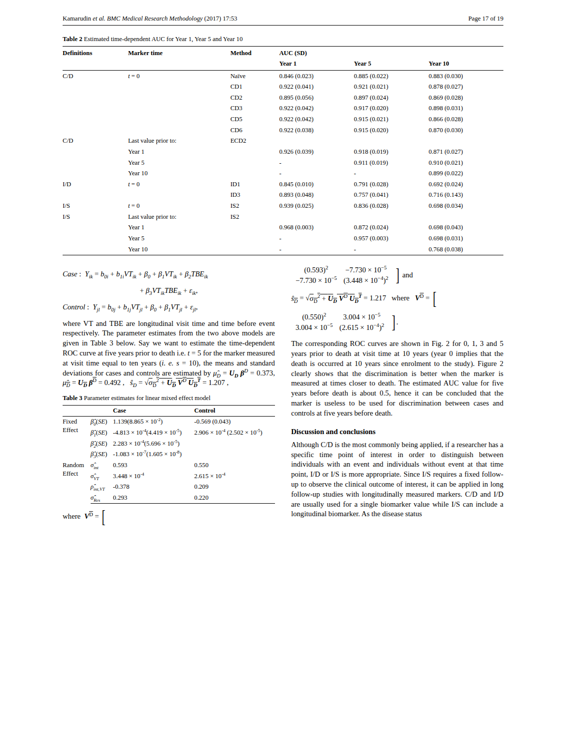Kamarudin et al. BMC Medical Research Methodology (2017) 17:53 Page 17 of 19
Table 2 Estimated time-dependent AUC for Year 1, Year 5 and Year 10
| Definitions | Marker time | Method | AUC (SD) |
| --- | --- | --- | --- |
| | | | Year 1 | Year 5 | Year 10 |
| C/D | t = 0 | Naïve | 0.846 (0.023) | 0.885 (0.022) | 0.883 (0.030) |
| | | CD1 | 0.922 (0.041) | 0.921 (0.021) | 0.878 (0.027) |
| | | CD2 | 0.895 (0.056) | 0.897 (0.024) | 0.869 (0.028) |
| | | CD3 | 0.922 (0.042) | 0.917 (0.020) | 0.898 (0.031) |
| | | CD5 | 0.922 (0.042) | 0.915 (0.021) | 0.866 (0.028) |
| | | CD6 | 0.922 (0.038) | 0.915 (0.020) | 0.870 (0.030) |
| C/D | Last value prior to: | ECD2 | | | |
| | Year 1 | | 0.926 (0.039) | 0.918 (0.019) | 0.871 (0.027) |
| | Year 5 | | - | 0.911 (0.019) | 0.910 (0.021) |
| | Year 10 | | - | - | 0.899 (0.022) |
| I/D | t = 0 | ID1 | 0.845 (0.010) | 0.791 (0.028) | 0.692 (0.024) |
| | | ID3 | 0.893 (0.048) | 0.757 (0.041) | 0.716 (0.143) |
| I/S | t = 0 | IS2 | 0.939 (0.025) | 0.836 (0.028) | 0.698 (0.034) |
| I/S | Last value prior to: | IS2 | | | |
| | Year 1 | | 0.968 (0.003) | 0.872 (0.024) | 0.698 (0.043) |
| | Year 5 | | - | 0.957 (0.003) | 0.698 (0.031) |
| | Year 10 | | - | - | 0.768 (0.038) |
Case : Yik = b0i + b1iVTik + β0 + β1VTik + β2TBEik
+ β3VTikTBEik + εik,
Control : Yjl = b0j + b1jVTjl + β0 + β1VTjl + εjl,
where VT and TBE are longitudinal visit time and time before event respectively. The parameter estimates from the two above models are given in Table 3 below. Say we want to estimate the time-dependent ROC curve at five years prior to death i.e. t = 5 for the marker measured at visit time equal to ten years (i. e. s = 10), the means and standard deviations for cases and controls are estimated by μ̂D = UD βD = 0.373, μ̂D = UD βD = 0.492 , ŝD = √σD2 + UD VD UDT = 1.207 ,
Table 3 Parameter estimates for linear mixed effect model
| | | Case | Control |
| --- | --- | --- | --- |
| Fixed Effect | β̂ 0 ( SE ) | 1.139(8.865 × 10 -2 ) | -0.569 (0.043) |
| β̂ 1 ( SE ) | -4.813 × 10 -4 (4.419 × 10 -5 ) | 2.906 × 10 -4 (2.502 × 10 -5 ) |
| β̂ 2 ( SE ) | 2.283 × 10 -4 (5.696 × 10 -5 ) | |
| β̂ 3 ( SE ) | -1.083 × 10 -7 (1.605 × 10 -8 ) | |
| Random Effect | σ̂ int | 0.593 | 0.550 |
| σ̂ VT | 3.448 × 10 -4 | 2.615 × 10 -4 |
| ρ̂ int,VT | -0.378 | 0.209 |
| σ̂ Res | 0.293 | 0.220 |
where VD = [
| (0.593) 2 | −7.730 × 10 −5 |
| −7.730 × 10 −5 | (3.448 × 10 −4 ) 2 |
] and
ŝD = √σD2 + UD VD UDT = 1.217 where VD = [
| (0.550) 2 | 3.004 × 10 −5 |
| 3.004 × 10 −5 | (2.615 × 10 −4 ) 2 |
].
The corresponding ROC curves are shown in Fig. 2 for 0, 1, 3 and 5 years prior to death at visit time at 10 years (year 0 implies that the death is occurred at 10 years since enrolment to the study). Figure 2 clearly shows that the discrimination is better when the marker is measured at times closer to death. The estimated AUC value for five years before death is about 0.5, hence it can be concluded that the marker is useless to be used for discrimination between cases and controls at five years before death.
Discussion and conclusions
Although C/D is the most commonly being applied, if a researcher has a specific time point of interest in order to distinguish between individuals with an event and individuals without event at that time point, I/D or I/S is more appropriate. Since I/S requires a fixed follow-up to observe the clinical outcome of interest, it can be applied in long follow-up studies with longitudinally measured markers. C/D and I/D are usually used for a single biomarker value while I/S can include a longitudinal biomarker. As the disease status